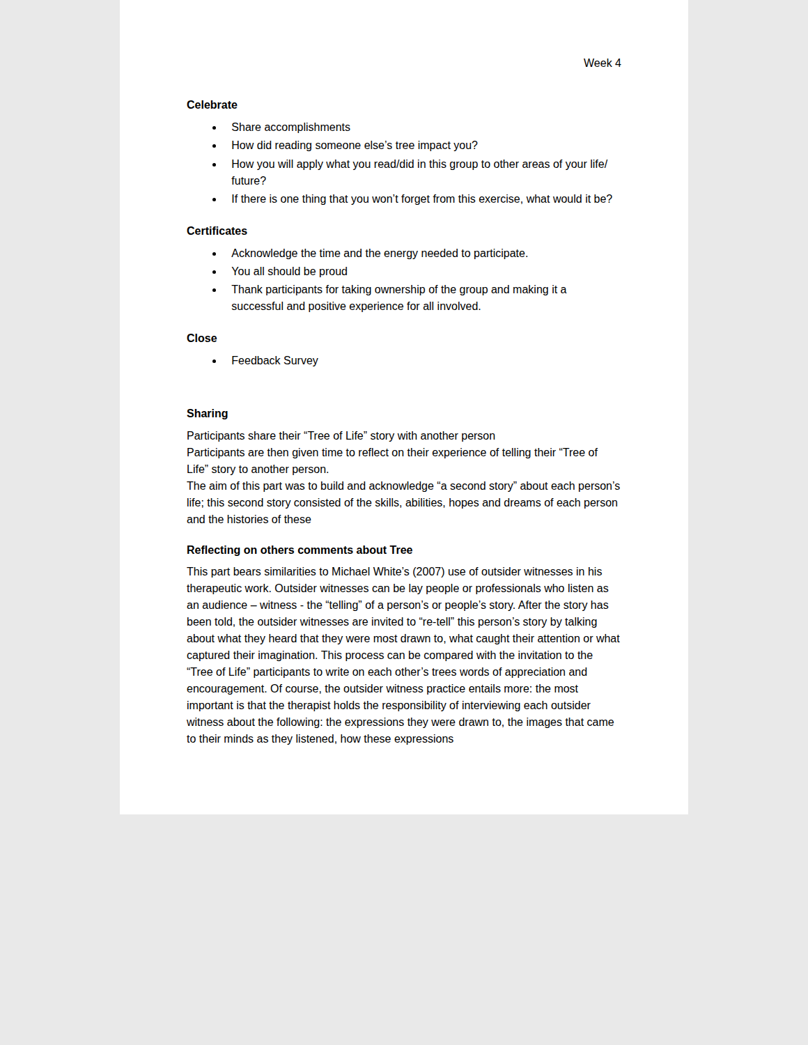Week 4
Celebrate
Share accomplishments
How did reading someone else’s tree impact you?
How you will apply what you read/did in this group to other areas of your life/ future?
If there is one thing that you won’t forget from this exercise, what would it be?
Certificates
Acknowledge the time and the energy needed to participate.
You all should be proud
Thank participants for taking ownership of the group and making it a successful and positive experience for all involved.
Close
Feedback Survey
Sharing
Participants share their “Tree of Life” story with another person
Participants are then given time to reflect on their experience of telling their “Tree of Life” story to another person.
The aim of this part was to build and acknowledge “a second story” about each person’s life; this second story consisted of the skills, abilities, hopes and dreams of each person and the histories of these
Reflecting on others comments about Tree
This part bears similarities to Michael White’s (2007) use of outsider witnesses in his therapeutic work. Outsider witnesses can be lay people or professionals who listen as an audience – witness - the “telling” of a person’s or people’s story. After the story has been told, the outsider witnesses are invited to “re-tell” this person’s story by talking about what they heard that they were most drawn to, what caught their attention or what captured their imagination. This process can be compared with the invitation to the “Tree of Life” participants to write on each other’s trees words of appreciation and encouragement. Of course, the outsider witness practice entails more: the most important is that the therapist holds the responsibility of interviewing each outsider witness about the following: the expressions they were drawn to, the images that came to their minds as they listened, how these expressions